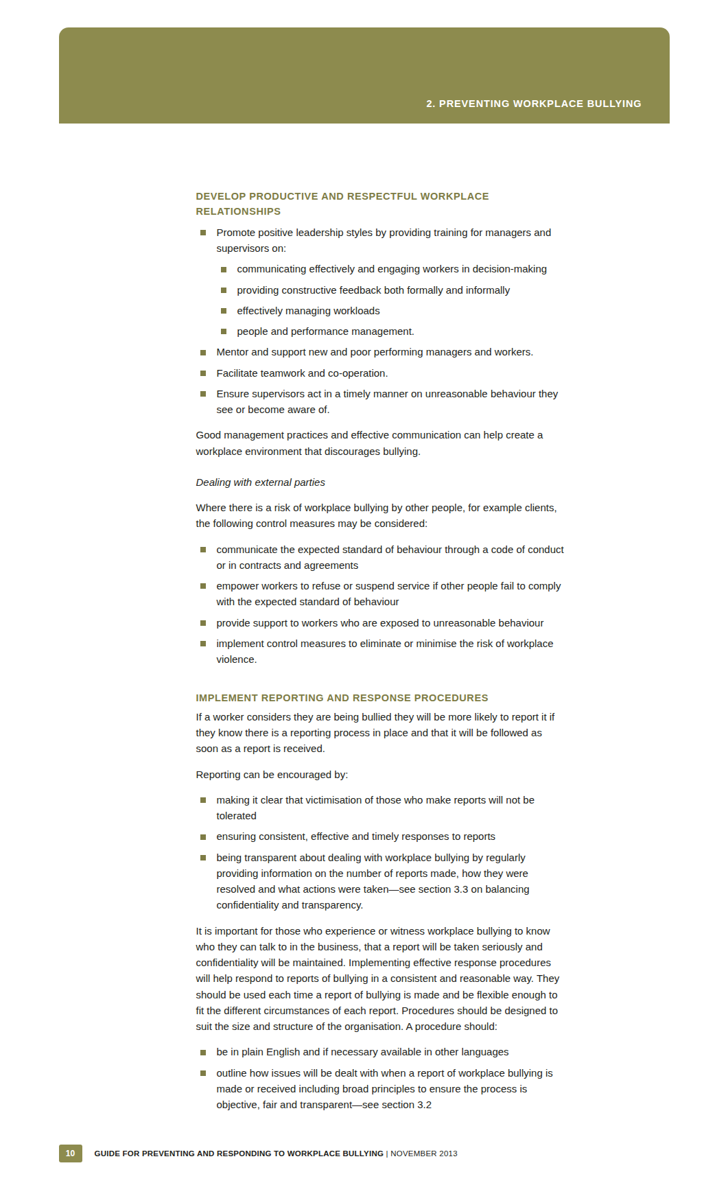2. Preventing workplace bullying
Develop productive and respectful workplace relationships
Promote positive leadership styles by providing training for managers and supervisors on:
communicating effectively and engaging workers in decision-making
providing constructive feedback both formally and informally
effectively managing workloads
people and performance management.
Mentor and support new and poor performing managers and workers.
Facilitate teamwork and co-operation.
Ensure supervisors act in a timely manner on unreasonable behaviour they see or become aware of.
Good management practices and effective communication can help create a workplace environment that discourages bullying.
Dealing with external parties
Where there is a risk of workplace bullying by other people, for example clients, the following control measures may be considered:
communicate the expected standard of behaviour through a code of conduct or in contracts and agreements
empower workers to refuse or suspend service if other people fail to comply with the expected standard of behaviour
provide support to workers who are exposed to unreasonable behaviour
implement control measures to eliminate or minimise the risk of workplace violence.
Implement reporting and response procedures
If a worker considers they are being bullied they will be more likely to report it if they know there is a reporting process in place and that it will be followed as soon as a report is received.
Reporting can be encouraged by:
making it clear that victimisation of those who make reports will not be tolerated
ensuring consistent, effective and timely responses to reports
being transparent about dealing with workplace bullying by regularly providing information on the number of reports made, how they were resolved and what actions were taken—see section 3.3 on balancing confidentiality and transparency.
It is important for those who experience or witness workplace bullying to know who they can talk to in the business, that a report will be taken seriously and confidentiality will be maintained. Implementing effective response procedures will help respond to reports of bullying in a consistent and reasonable way. They should be used each time a report of bullying is made and be flexible enough to fit the different circumstances of each report. Procedures should be designed to suit the size and structure of the organisation. A procedure should:
be in plain English and if necessary available in other languages
outline how issues will be dealt with when a report of workplace bullying is made or received including broad principles to ensure the process is objective, fair and transparent—see section 3.2
10
Guide for preventing and responding to workplace bullying | November 2013